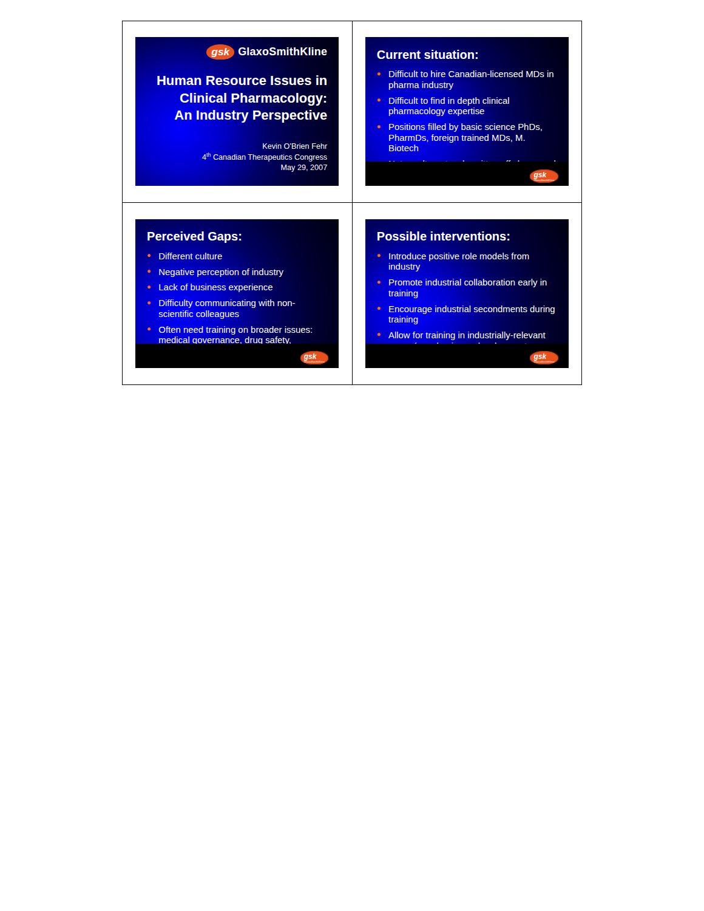| gsk GlaxoSmithKline Human Resource Issues in Clinical Pharmacology: An Industry Perspective Kevin O’Brien Fehr 4 th Canadian Therapeutics Congress May 29, 2007 | Current situation: Difficult to hire Canadian-licensed MDs in pharma industry Difficult to find in depth clinical pharmacology expertise Positions filled by basic science PhDs, PharmDs, foreign trained MDs, M. Biotech Net result: protocols written off shore, and don’t meet needs of Canadian patients gsk GlaxoSmithKline |
| Perceived Gaps: Different culture Negative perception of industry Lack of business experience Difficulty communicating with non-scientific colleagues Often need training on broader issues: medical governance, drug safety, epidemiology, pharmacoeconomics gsk GlaxoSmithKline | Possible interventions: Introduce positive role models from industry Promote industrial collaboration early in training Encourage industrial secondments during training Allow for training in industrially-relevant areas (e.g., business development, marketing, finance) Encourage development of leadership behaviour gsk GlaxoSmithKline |